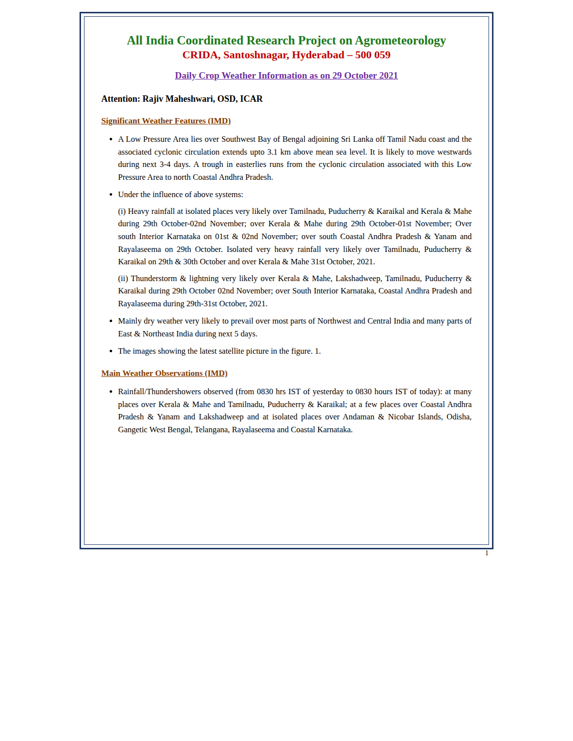All India Coordinated Research Project on Agrometeorology
CRIDA, Santoshnagar, Hyderabad – 500 059
Daily Crop Weather Information as on 29 October 2021
Attention: Rajiv Maheshwari, OSD, ICAR
Significant Weather Features (IMD)
A Low Pressure Area lies over Southwest Bay of Bengal adjoining Sri Lanka off Tamil Nadu coast and the associated cyclonic circulation extends upto 3.1 km above mean sea level. It is likely to move westwards during next 3-4 days. A trough in easterlies runs from the cyclonic circulation associated with this Low Pressure Area to north Coastal Andhra Pradesh.
Under the influence of above systems:
(i) Heavy rainfall at isolated places very likely over Tamilnadu, Puducherry & Karaikal and Kerala & Mahe during 29th October-02nd November; over Kerala & Mahe during 29th October-01st November; Over south Interior Karnataka on 01st & 02nd November; over south Coastal Andhra Pradesh & Yanam and Rayalaseema on 29th October. Isolated very heavy rainfall very likely over Tamilnadu, Puducherry & Karaikal on 29th & 30th October and over Kerala & Mahe 31st October, 2021.
(ii) Thunderstorm & lightning very likely over Kerala & Mahe, Lakshadweep, Tamilnadu, Puducherry & Karaikal during 29th October 02nd November; over South Interior Karnataka, Coastal Andhra Pradesh and Rayalaseema during 29th-31st October, 2021.
Mainly dry weather very likely to prevail over most parts of Northwest and Central India and many parts of East & Northeast India during next 5 days.
The images showing the latest satellite picture in the figure. 1.
Main Weather Observations (IMD)
Rainfall/Thundershowers observed (from 0830 hrs IST of yesterday to 0830 hours IST of today): at many places over Kerala & Mahe and Tamilnadu, Puducherry & Karaikal; at a few places over Coastal Andhra Pradesh & Yanam and Lakshadweep and at isolated places over Andaman & Nicobar Islands, Odisha, Gangetic West Bengal, Telangana, Rayalaseema and Coastal Karnataka.
1